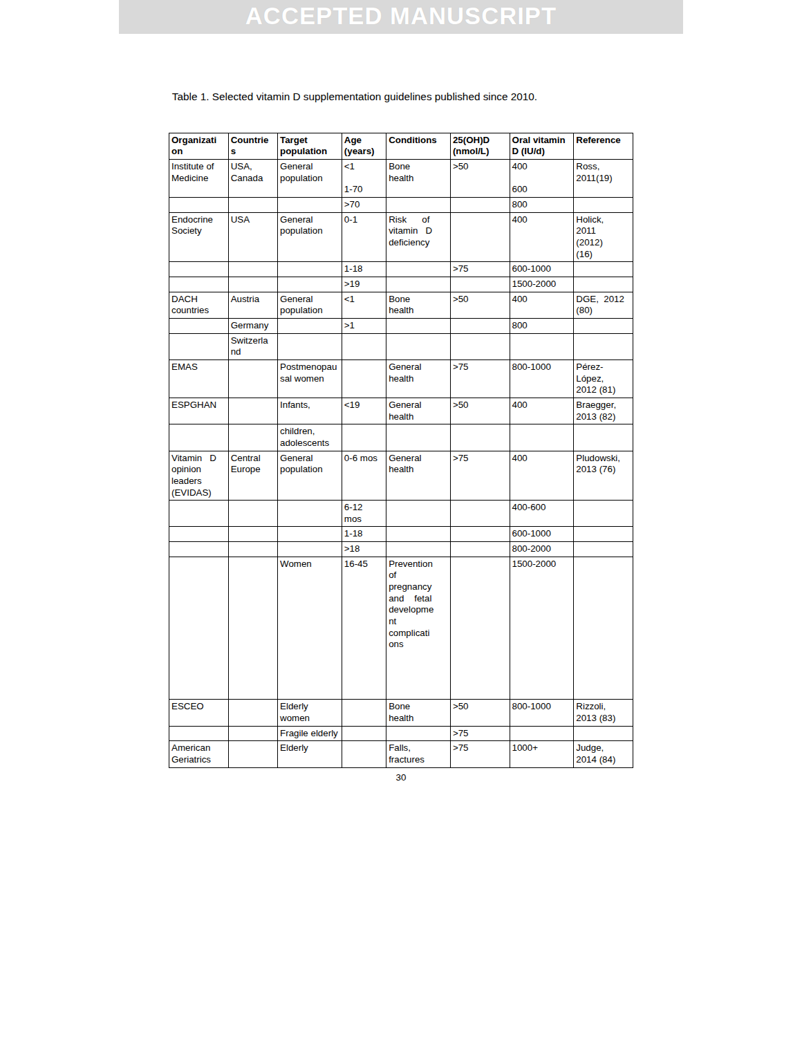ACCEPTED MANUSCRIPT
Table 1. Selected vitamin D supplementation guidelines published since 2010.
| Organizati on | Countrie s | Target population | Age (years) | Conditions | 25(OH)D (nmol/L) | Oral vitamin D (IU/d) | Reference |
| --- | --- | --- | --- | --- | --- | --- | --- |
| Institute of Medicine | USA, Canada | General population | <1 1-70 | Bone health | >50 | 400 600 | Ross, 2011(19) |
| | | | >70 | | | 800 | |
| Endocrine Society | USA | General population | 0-1 | Risk of vitamin D deficiency | | 400 | Holick, 2011 (2012) (16) |
| | | | 1-18 | | >75 | 600-1000 | |
| | | | >19 | | | 1500-2000 | |
| DACH countries | Austria | General population | <1 | Bone health | >50 | 400 | DGE, 2012 (80) |
| | Germany | | >1 | | | 800 | |
| | Switzerla nd | | | | | | |
| EMAS | | Postmenopau sal women | | General health | >75 | 800-1000 | Pérez- López, 2012 (81) |
| ESPGHAN | | Infants, | <19 | General health | >50 | 400 | Braegger, 2013 (82) |
| | | children, adolescents | | | | | |
| Vitamin D opinion leaders (EVIDAS) | Central Europe | General population | 0-6 mos | General health | >75 | 400 | Pludowski, 2013 (76) |
| | | | 6-12 mos | | | 400-600 | |
| | | | 1-18 | | | 600-1000 | |
| | | | >18 | | | 800-2000 | |
| | | Women | 16-45 | Prevention of pregnancy and fetal developme nt complicati ons | | 1500-2000 | |
| ESCEO | | Elderly women | | Bone health | >50 | 800-1000 | Rizzoli, 2013 (83) |
| | | Fragile elderly | | | >75 | | |
| American Geriatrics | | Elderly | | Falls, fractures | >75 | 1000+ | Judge, 2014 (84) |
30